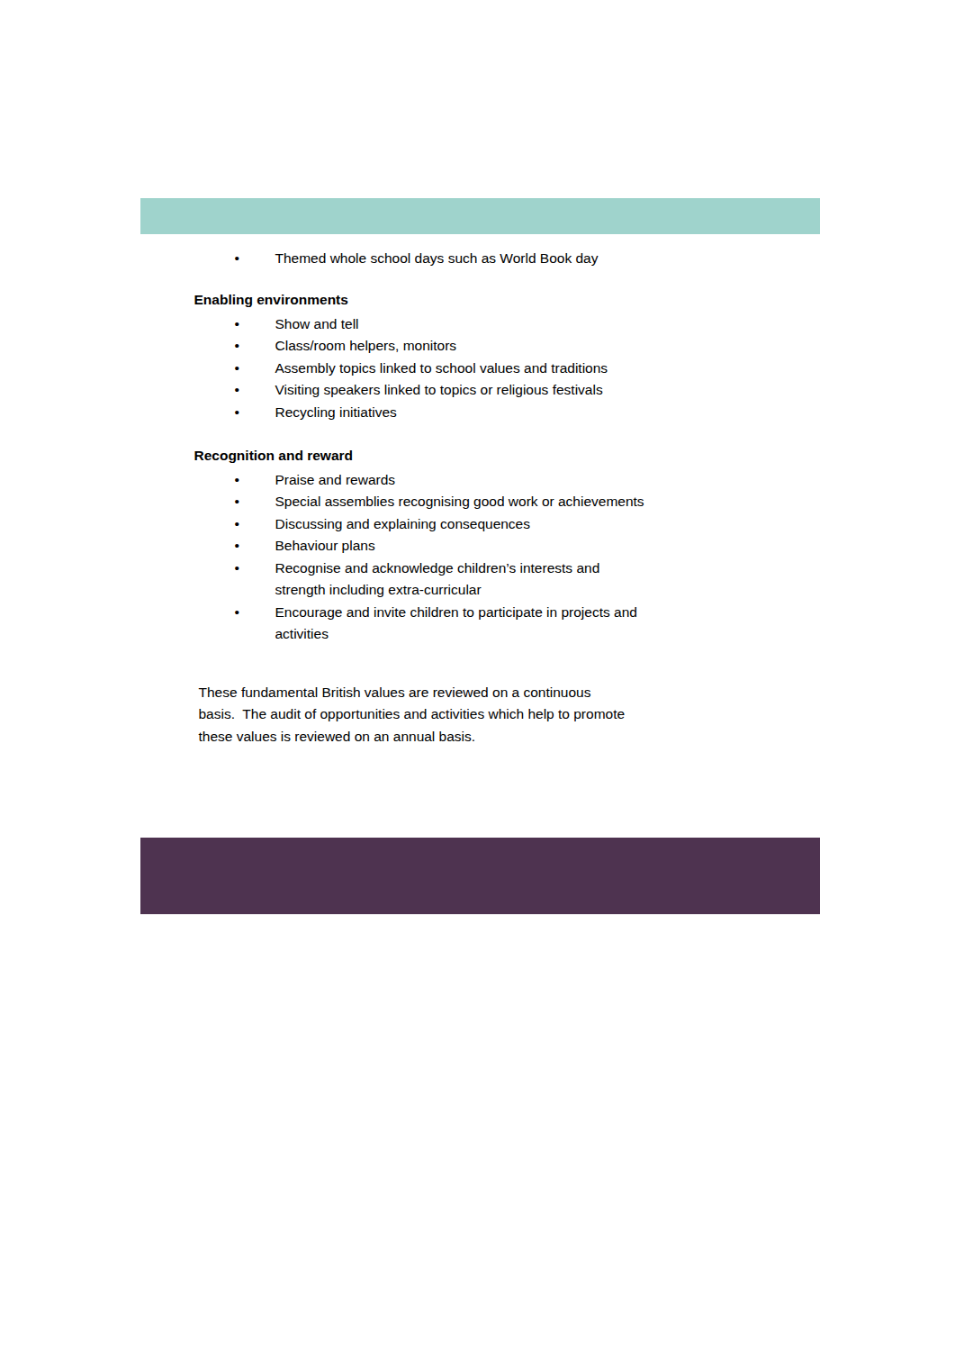•Themed whole school days such as World Book day
Enabling environments
•Show and tell
•Class/room helpers, monitors
•Assembly topics linked to school values and traditions
•Visiting speakers linked to topics or religious festivals
•Recycling initiatives
Recognition and reward
•Praise and rewards
•Special assemblies recognising good work or achievements
•Discussing and explaining consequences
•Behaviour plans
•Recognise and acknowledge children’s interests and
strength including extra-curricular
•Encourage and invite children to participate in projects and
activities
These fundamental British values are reviewed on a continuous
basis. The audit of opportunities and activities which help to promote
these values is reviewed on an annual basis.